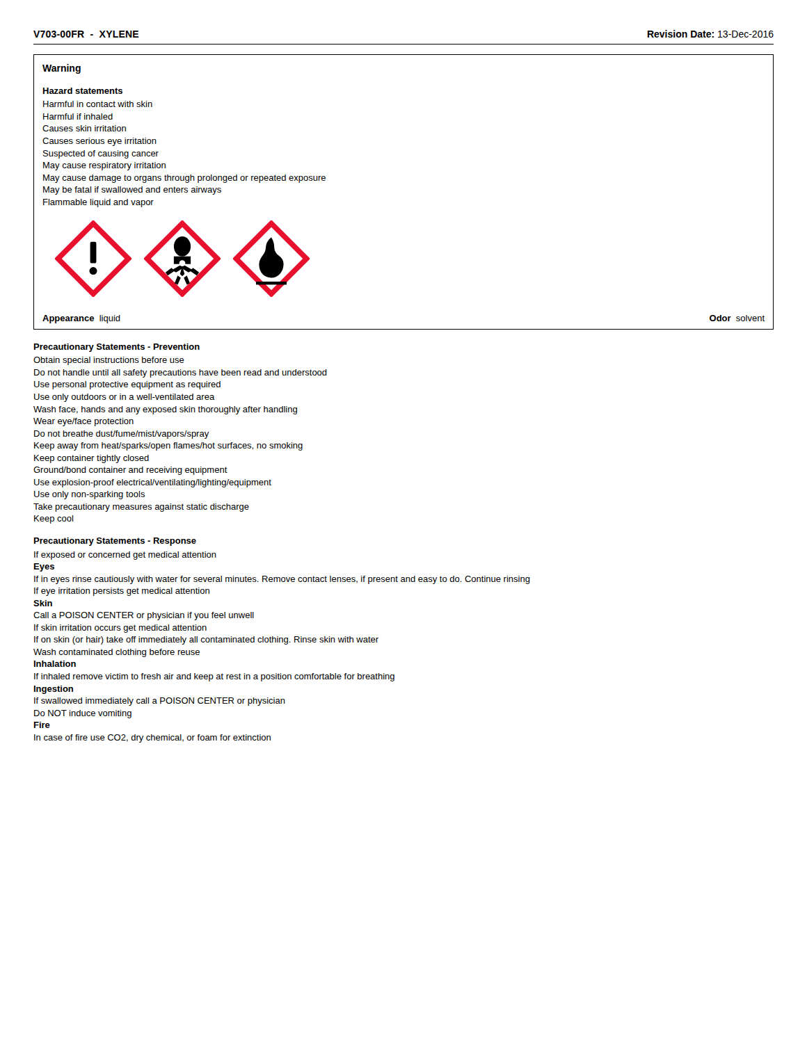V703-00FR - XYLENE
Revision Date: 13-Dec-2016
Warning
Hazard statements
Harmful in contact with skin
Harmful if inhaled
Causes skin irritation
Causes serious eye irritation
Suspected of causing cancer
May cause respiratory irritation
May cause damage to organs through prolonged or repeated exposure
May be fatal if swallowed and enters airways
Flammable liquid and vapor
Appearance liquid
Odor solvent
Precautionary Statements - Prevention
Obtain special instructions before use
Do not handle until all safety precautions have been read and understood
Use personal protective equipment as required
Use only outdoors or in a well-ventilated area
Wash face, hands and any exposed skin thoroughly after handling
Wear eye/face protection
Do not breathe dust/fume/mist/vapors/spray
Keep away from heat/sparks/open flames/hot surfaces, no smoking
Keep container tightly closed
Ground/bond container and receiving equipment
Use explosion-proof electrical/ventilating/lighting/equipment
Use only non-sparking tools
Take precautionary measures against static discharge
Keep cool
Precautionary Statements - Response
If exposed or concerned get medical attention
Eyes
If in eyes rinse cautiously with water for several minutes. Remove contact lenses, if present and easy to do. Continue rinsing
If eye irritation persists get medical attention
Skin
Call a POISON CENTER or physician if you feel unwell
If skin irritation occurs get medical attention
If on skin (or hair) take off immediately all contaminated clothing. Rinse skin with water
Wash contaminated clothing before reuse
Inhalation
If inhaled remove victim to fresh air and keep at rest in a position comfortable for breathing
Ingestion
If swallowed immediately call a POISON CENTER or physician
Do NOT induce vomiting
Fire
In case of fire use CO2, dry chemical, or foam for extinction